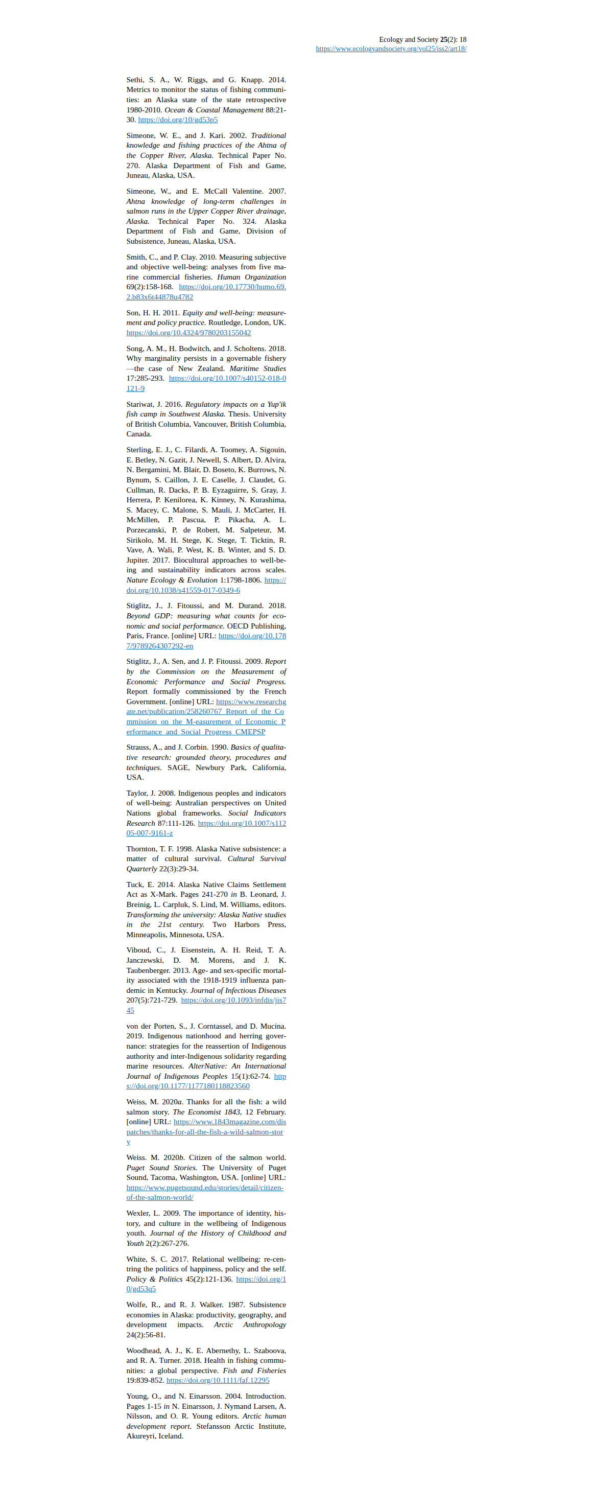Ecology and Society 25(2): 18
https://www.ecologyandsociety.org/vol25/iss2/art18/
Sethi, S. A., W. Riggs, and G. Knapp. 2014. Metrics to monitor the status of fishing communities: an Alaska state of the state retrospective 1980-2010. Ocean & Coastal Management 88:21-30. https://doi.org/10/gd53p5
Simeone, W. E., and J. Kari. 2002. Traditional knowledge and fishing practices of the Ahtna of the Copper River, Alaska. Technical Paper No. 270. Alaska Department of Fish and Game, Juneau, Alaska, USA.
Simeone, W., and E. McCall Valentine. 2007. Ahtna knowledge of long-term challenges in salmon runs in the Upper Copper River drainage, Alaska. Technical Paper No. 324. Alaska Department of Fish and Game, Division of Subsistence, Juneau, Alaska, USA.
Smith, C., and P. Clay. 2010. Measuring subjective and objective well-being: analyses from five marine commercial fisheries. Human Organization 69(2):158-168. https://doi.org/10.17730/humo.69.2.b83x6t44878u4782
Son, H. H. 2011. Equity and well-being: measurement and policy practice. Routledge, London, UK. https://doi.org/10.4324/9780203155042
Song, A. M., H. Bodwitch, and J. Scholtens. 2018. Why marginality persists in a governable fishery—the case of New Zealand. Maritime Studies 17:285-293. https://doi.org/10.1007/s40152-018-0121-9
Stariwat, J. 2016. Regulatory impacts on a Yup'ik fish camp in Southwest Alaska. Thesis. University of British Columbia, Vancouver, British Columbia, Canada.
Sterling, E. J., C. Filardi, A. Toomey, A. Sigouin, E. Betley, N. Gazit, J. Newell, S. Albert, D. Alvira, N. Bergamini, M. Blair, D. Boseto, K. Burrows, N. Bynum, S. Caillon, J. E. Caselle, J. Claudet, G. Cullman, R. Dacks, P. B. Eyzaguirre, S. Gray, J. Herrera, P. Kenilorea, K. Kinney, N. Kurashima, S. Macey, C. Malone, S. Mauli, J. McCarter, H. McMillen, P. Pascua, P. Pikacha, A. L. Porzecanski, P. de Robert, M. Salpeteur, M. Sirikolo, M. H. Stege, K. Stege, T. Ticktin, R. Vave, A. Wali, P. West, K. B. Winter, and S. D. Jupiter. 2017. Biocultural approaches to well-being and sustainability indicators across scales. Nature Ecology & Evolution 1:1798-1806. https://doi.org/10.1038/s41559-017-0349-6
Stiglitz, J., J. Fitoussi, and M. Durand. 2018. Beyond GDP: measuring what counts for economic and social performance. OECD Publishing, Paris, France. [online] URL: https://doi.org/10.1787/9789264307292-en
Stiglitz, J., A. Sen, and J. P. Fitoussi. 2009. Report by the Commission on the Measurement of Economic Performance and Social Progress. Report formally commissioned by the French Government. [online] URL: https://www.researchgate.net/publication/258260767_Report_of_the_Commission_on_the_M-easurement_of_Economic_Performance_and_Social_Progress_CMEPSP
Strauss, A., and J. Corbin. 1990. Basics of qualitative research: grounded theory, procedures and techniques. SAGE, Newbury Park, California, USA.
Taylor, J. 2008. Indigenous peoples and indicators of well-being: Australian perspectives on United Nations global frameworks. Social Indicators Research 87:111-126. https://doi.org/10.1007/s11205-007-9161-z
Thornton, T. F. 1998. Alaska Native subsistence: a matter of cultural survival. Cultural Survival Quarterly 22(3):29-34.
Tuck, E. 2014. Alaska Native Claims Settlement Act as X-Mark. Pages 241-270 in B. Leonard, J. Breinig, L. Carpluk, S. Lind, M. Williams, editors. Transforming the university: Alaska Native studies in the 21st century. Two Harbors Press, Minneapolis, Minnesota, USA.
Viboud, C., J. Eisenstein, A. H. Reid, T. A. Janczewski, D. M. Morens, and J. K. Taubenberger. 2013. Age- and sex-specific mortality associated with the 1918-1919 influenza pandemic in Kentucky. Journal of Infectious Diseases 207(5):721-729. https://doi.org/10.1093/infdis/jis745
von der Porten, S., J. Corntassel, and D. Mucina. 2019. Indigenous nationhood and herring governance: strategies for the reassertion of Indigenous authority and inter-Indigenous solidarity regarding marine resources. AlterNative: An International Journal of Indigenous Peoples 15(1):62-74. https://doi.org/10.1177/1177180118823560
Weiss, M. 2020a. Thanks for all the fish: a wild salmon story. The Economist 1843, 12 February. [online] URL: https://www.1843magazine.com/dispatches/thanks-for-all-the-fish-a-wild-salmon-story
Weiss. M. 2020b. Citizen of the salmon world. Puget Sound Stories. The University of Puget Sound, Tacoma, Washington, USA. [online] URL: https://www.pugetsound.edu/stories/detail/citizen-of-the-salmon-world/
Wexler, L. 2009. The importance of identity, history, and culture in the wellbeing of Indigenous youth. Journal of the History of Childhood and Youth 2(2):267-276.
White, S. C. 2017. Relational wellbeing: re-centring the politics of happiness, policy and the self. Policy & Politics 45(2):121-136. https://doi.org/10/gd53q5
Wolfe, R., and R. J. Walker. 1987. Subsistence economies in Alaska: productivity, geography, and development impacts. Arctic Anthropology 24(2):56-81.
Woodhead, A. J., K. E. Abernethy, L. Szaboova, and R. A. Turner. 2018. Health in fishing communities: a global perspective. Fish and Fisheries 19:839-852. https://doi.org/10.1111/faf.12295
Young, O., and N. Einarsson. 2004. Introduction. Pages 1-15 in N. Einarsson, J. Nymand Larsen, A. Nilsson, and O. R. Young editors. Arctic human development report. Stefansson Arctic Institute, Akureyri, Iceland.